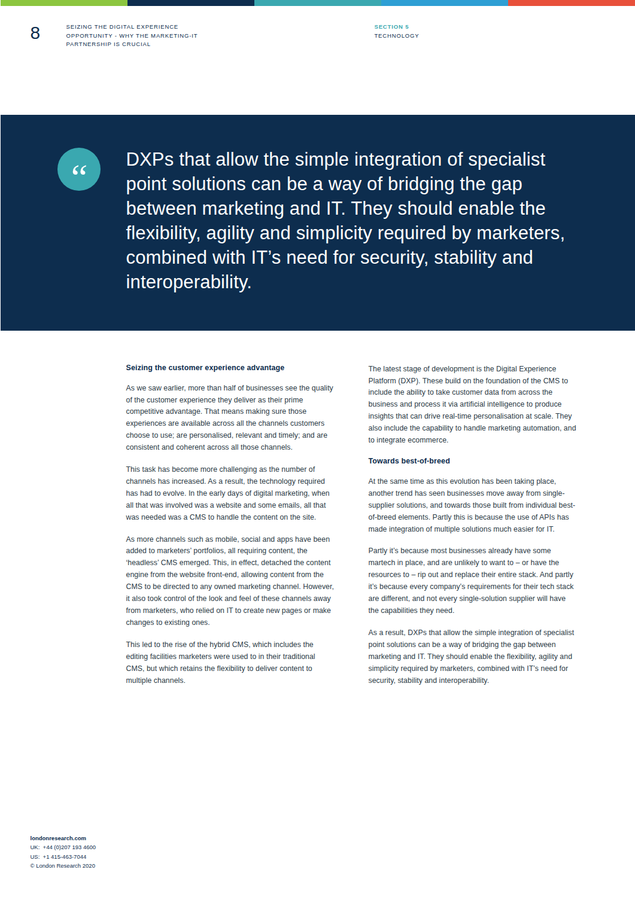8
SEIZING THE DIGITAL EXPERIENCE
OPPORTUNITY - WHY THE MARKETING-IT
PARTNERSHIP IS CRUCIAL
SECTION 5
TECHNOLOGY
“
DXPs that allow the simple integration of specialist point solutions can be a way of bridging the gap between marketing and IT. They should enable the flexibility, agility and simplicity required by marketers, combined with IT’s need for security, stability and interoperability.
Seizing the customer experience advantage
As we saw earlier, more than half of businesses see the quality of the customer experience they deliver as their prime competitive advantage. That means making sure those experiences are available across all the channels customers choose to use; are personalised, relevant and timely; and are consistent and coherent across all those channels.
This task has become more challenging as the number of channels has increased. As a result, the technology required has had to evolve. In the early days of digital marketing, when all that was involved was a website and some emails, all that was needed was a CMS to handle the content on the site.
As more channels such as mobile, social and apps have been added to marketers’ portfolios, all requiring content, the ‘headless’ CMS emerged. This, in effect, detached the content engine from the website front-end, allowing content from the CMS to be directed to any owned marketing channel. However, it also took control of the look and feel of these channels away from marketers, who relied on IT to create new pages or make changes to existing ones.
This led to the rise of the hybrid CMS, which includes the editing facilities marketers were used to in their traditional CMS, but which retains the flexibility to deliver content to multiple channels.
The latest stage of development is the Digital Experience Platform (DXP). These build on the foundation of the CMS to include the ability to take customer data from across the business and process it via artificial intelligence to produce insights that can drive real-time personalisation at scale. They also include the capability to handle marketing automation, and to integrate ecommerce.
Towards best-of-breed
At the same time as this evolution has been taking place, another trend has seen businesses move away from single-supplier solutions, and towards those built from individual best-of-breed elements. Partly this is because the use of APIs has made integration of multiple solutions much easier for IT.
Partly it’s because most businesses already have some martech in place, and are unlikely to want to – or have the resources to – rip out and replace their entire stack. And partly it’s because every company’s requirements for their tech stack are different, and not every single-solution supplier will have the capabilities they need.
As a result, DXPs that allow the simple integration of specialist point solutions can be a way of bridging the gap between marketing and IT. They should enable the flexibility, agility and simplicity required by marketers, combined with IT’s need for security, stability and interoperability.
londonresearch.com
UK: +44 (0)207 193 4600
US: +1 415-463-7044
© London Research 2020